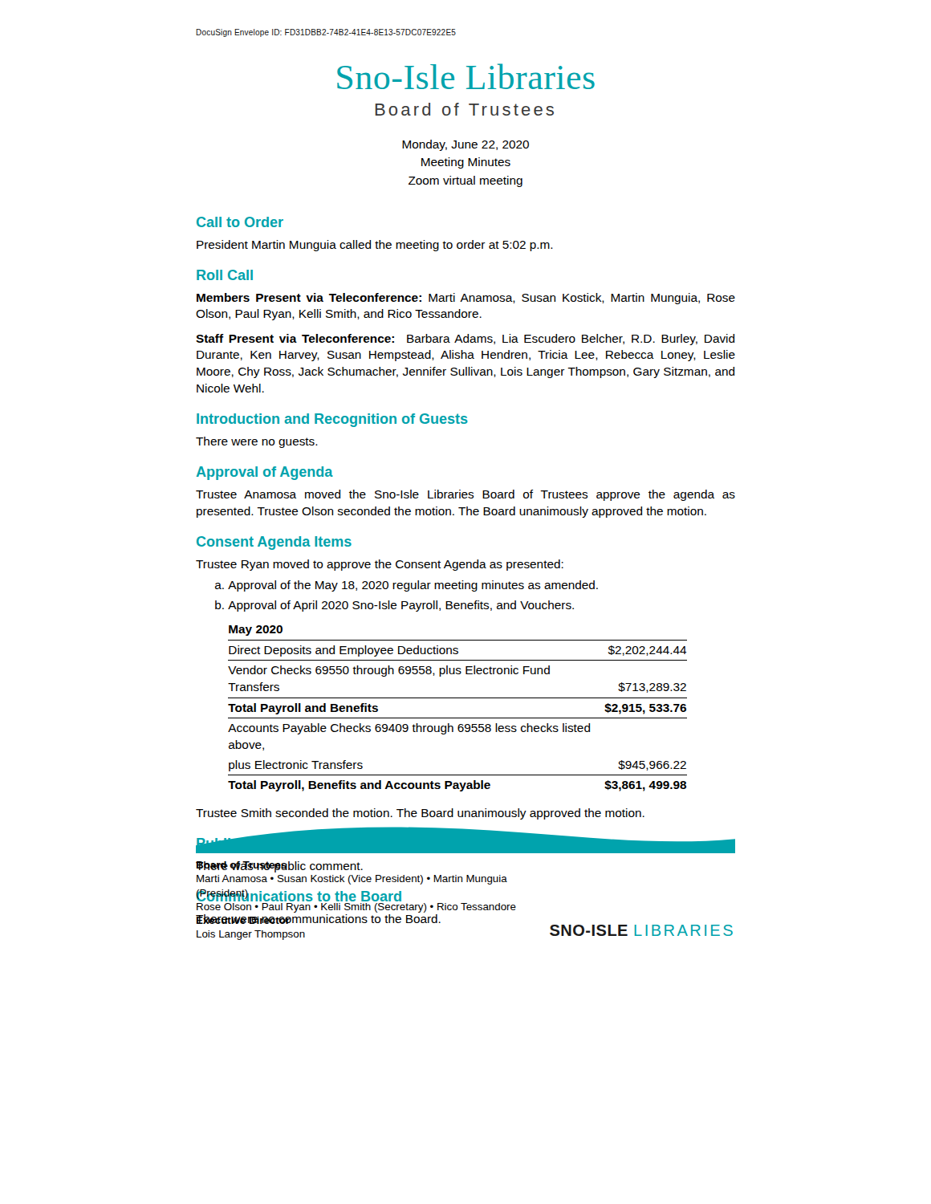DocuSign Envelope ID: FD31DBB2-74B2-41E4-8E13-57DC07E922E5
Sno-Isle Libraries
Board of Trustees
Monday, June 22, 2020
Meeting Minutes
Zoom virtual meeting
Call to Order
President Martin Munguia called the meeting to order at 5:02 p.m.
Roll Call
Members Present via Teleconference: Marti Anamosa, Susan Kostick, Martin Munguia, Rose Olson, Paul Ryan, Kelli Smith, and Rico Tessandore.
Staff Present via Teleconference: Barbara Adams, Lia Escudero Belcher, R.D. Burley, David Durante, Ken Harvey, Susan Hempstead, Alisha Hendren, Tricia Lee, Rebecca Loney, Leslie Moore, Chy Ross, Jack Schumacher, Jennifer Sullivan, Lois Langer Thompson, Gary Sitzman, and Nicole Wehl.
Introduction and Recognition of Guests
There were no guests.
Approval of Agenda
Trustee Anamosa moved the Sno-Isle Libraries Board of Trustees approve the agenda as presented. Trustee Olson seconded the motion. The Board unanimously approved the motion.
Consent Agenda Items
Trustee Ryan moved to approve the Consent Agenda as presented:
Approval of the May 18, 2020 regular meeting minutes as amended.
Approval of April 2020 Sno-Isle Payroll, Benefits, and Vouchers.
May 2020
| Direct Deposits and Employee Deductions | $2,202,244.44 |
| Vendor Checks 69550 through 69558, plus Electronic Fund Transfers | $713,289.32 |
| Total Payroll and Benefits | $2,915, 533.76 |
| Accounts Payable Checks 69409 through 69558 less checks listed above, | |
| plus Electronic Transfers | $945,966.22 |
| Total Payroll, Benefits and Accounts Payable | $3,861, 499.98 |
Trustee Smith seconded the motion. The Board unanimously approved the motion.
Public Comment
There was no public comment.
Communications to the Board
There were no communications to the Board.
Board of Trustees
Marti Anamosa • Susan Kostick (Vice President) • Martin Munguia (President)
Rose Olson • Paul Ryan • Kelli Smith (Secretary) • Rico Tessandore
Executive Director
Lois Langer Thompson
SNO-ISLE LIBRARIES